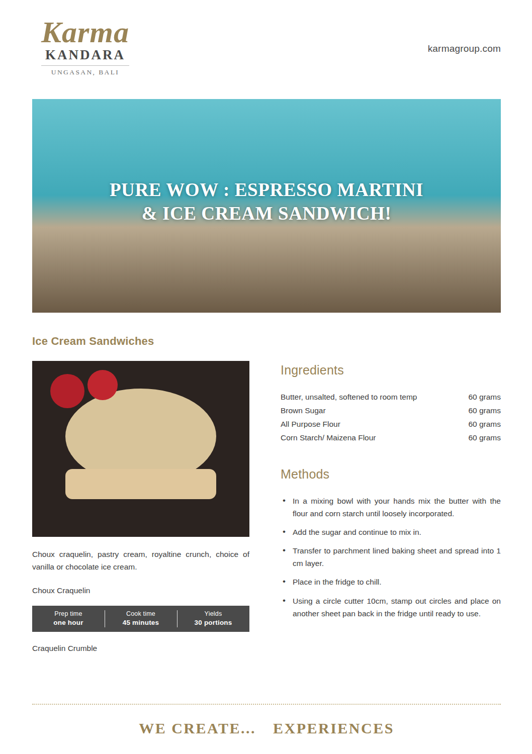Karma KANDARA
UNGASAN, BALI
karmagroup.com
PURE WOW : ESPRESSO MARTINI
& ICE CREAM SANDWICH!
Ice Cream Sandwiches
Choux craquelin, pastry cream, royaltine crunch, choice of vanilla or chocolate ice cream.
Choux Craquelin
Prep time one hour
Cook time 45 minutes
Yields 30 portions
Craquelin Crumble
Ingredients
| Butter, unsalted, softened to room temp | 60 grams |
| Brown Sugar | 60 grams |
| All Purpose Flour | 60 grams |
| Corn Starch/ Maizena Flour | 60 grams |
Methods
In a mixing bowl with your hands mix the butter with the flour and corn starch until loosely incorporated.
Add the sugar and continue to mix in.
Transfer to parchment lined baking sheet and spread into 1 cm layer.
Place in the fridge to chill.
Using a circle cutter 10cm, stamp out circles and place on another sheet pan back in the fridge until ready to use.
WE CREATE... EXPERIENCES